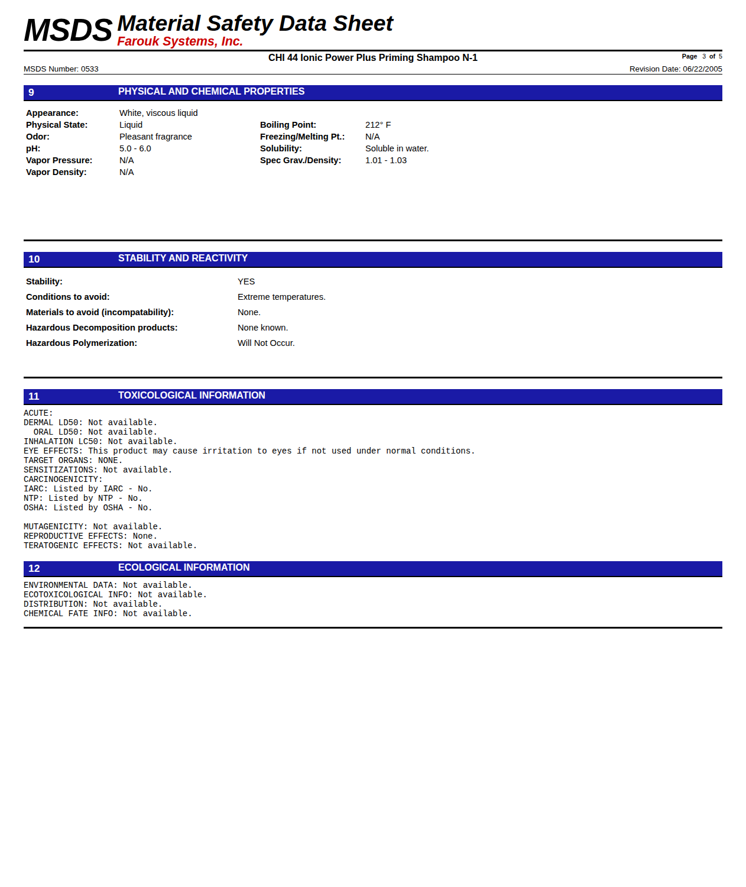MSDS
Material Safety Data Sheet
Farouk Systems, Inc.
CHI 44 Ionic Power Plus Priming Shampoo N-1 Page 3 of 5
MSDS Number: 0533 Revision Date: 06/22/2005
9
PHYSICAL AND CHEMICAL PROPERTIES
| Appearance: | White, viscous liquid | | |
| Physical State: | Liquid | Boiling Point: | 212° F |
| Odor: | Pleasant fragrance | Freezing/Melting Pt.: | N/A |
| pH: | 5.0 - 6.0 | Solubility: | Soluble in water. |
| Vapor Pressure: | N/A | Spec Grav./Density: | 1.01 - 1.03 |
| Vapor Density: | N/A | | |
10
STABILITY AND REACTIVITY
| Stability: | YES |
| Conditions to avoid: | Extreme temperatures. |
| Materials to avoid (incompatability): | None. |
| Hazardous Decomposition products: | None known. |
| Hazardous Polymerization: | Will Not Occur. |
11
TOXICOLOGICAL INFORMATION
ACUTE:
DERMAL LD50: Not available.
  ORAL LD50: Not available.
INHALATION LC50: Not available.
EYE EFFECTS: This product may cause irritation to eyes if not used under normal conditions.
TARGET ORGANS: NONE.
SENSITIZATIONS: Not available.
CARCINOGENICITY:
IARC: Listed by IARC - No.
NTP: Listed by NTP - No.
OSHA: Listed by OSHA - No.

MUTAGENICITY: Not available.
REPRODUCTIVE EFFECTS: None.
TERATOGENIC EFFECTS: Not available.
12
ECOLOGICAL INFORMATION
ENVIRONMENTAL DATA: Not available.
ECOTOXICOLOGICAL INFO: Not available.
DISTRIBUTION: Not available.
CHEMICAL FATE INFO: Not available.